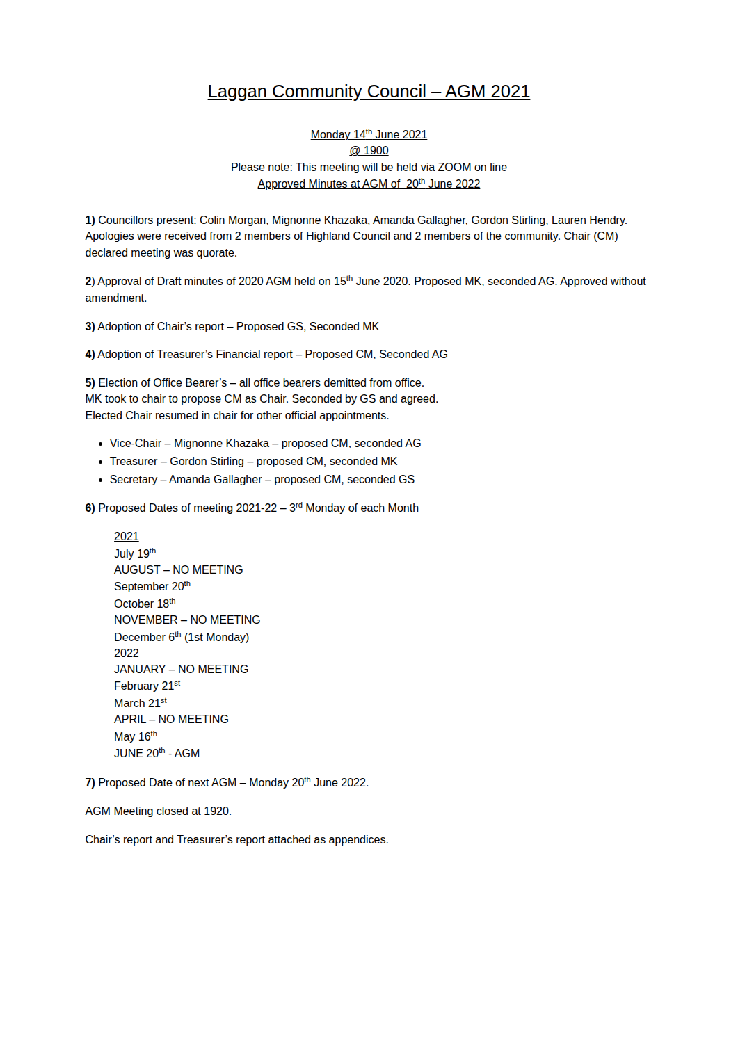Laggan Community Council – AGM 2021
Monday 14th June 2021
@ 1900
Please note: This meeting will be held via ZOOM on line
Approved Minutes at AGM of 20th June 2022
1) Councillors present: Colin Morgan, Mignonne Khazaka, Amanda Gallagher, Gordon Stirling, Lauren Hendry. Apologies were received from 2 members of Highland Council and 2 members of the community. Chair (CM) declared meeting was quorate.
2) Approval of Draft minutes of 2020 AGM held on 15th June 2020. Proposed MK, seconded AG. Approved without amendment.
3) Adoption of Chair’s report – Proposed GS, Seconded MK
4) Adoption of Treasurer’s Financial report – Proposed CM, Seconded AG
5) Election of Office Bearer’s – all office bearers demitted from office.
MK took to chair to propose CM as Chair. Seconded by GS and agreed.
Elected Chair resumed in chair for other official appointments.
Vice-Chair – Mignonne Khazaka – proposed CM, seconded AG
Treasurer – Gordon Stirling – proposed CM, seconded MK
Secretary – Amanda Gallagher – proposed CM, seconded GS
6) Proposed Dates of meeting 2021-22 – 3rd Monday of each Month
2021
July 19th
AUGUST – NO MEETING
September 20th
October 18th
NOVEMBER – NO MEETING
December 6th (1st Monday)
2022
JANUARY – NO MEETING
February 21st
March 21st
APRIL – NO MEETING
May 16th
JUNE 20th - AGM
7) Proposed Date of next AGM – Monday 20th June 2022.
AGM Meeting closed at 1920.
Chair’s report and Treasurer’s report attached as appendices.